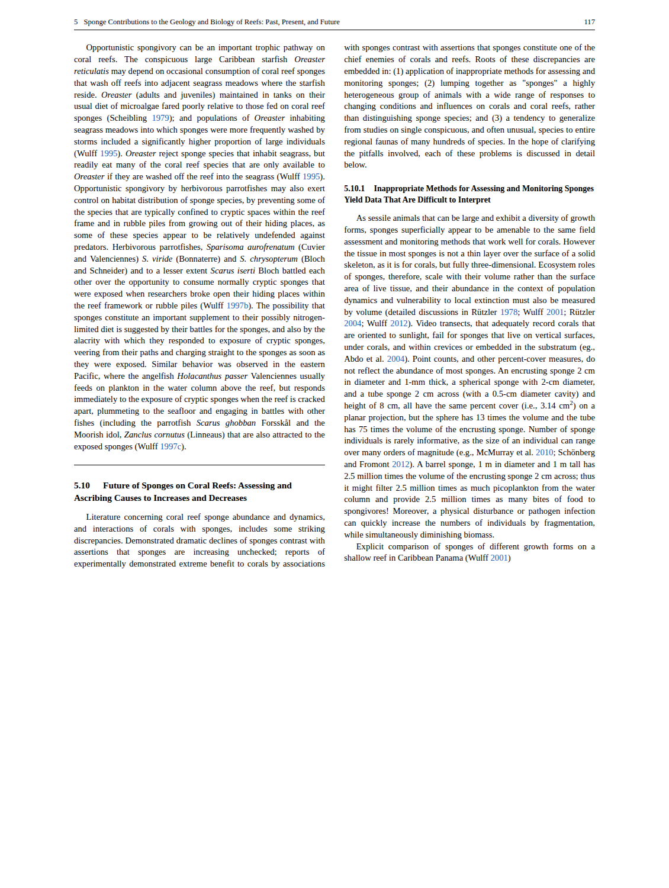5 Sponge Contributions to the Geology and Biology of Reefs: Past, Present, and Future 117
Opportunistic spongivory can be an important trophic pathway on coral reefs. The conspicuous large Caribbean starfish Oreaster reticulatis may depend on occasional consumption of coral reef sponges that wash off reefs into adjacent seagrass meadows where the starfish reside. Oreaster (adults and juveniles) maintained in tanks on their usual diet of microalgae fared poorly relative to those fed on coral reef sponges (Scheibling 1979); and populations of Oreaster inhabiting seagrass meadows into which sponges were more frequently washed by storms included a significantly higher proportion of large individuals (Wulff 1995). Oreaster reject sponge species that inhabit seagrass, but readily eat many of the coral reef species that are only available to Oreaster if they are washed off the reef into the seagrass (Wulff 1995). Opportunistic spongivory by herbivorous parrotfishes may also exert control on habitat distribution of sponge species, by preventing some of the species that are typically confined to cryptic spaces within the reef frame and in rubble piles from growing out of their hiding places, as some of these species appear to be relatively undefended against predators. Herbivorous parrotfishes, Sparisoma aurofrenatum (Cuvier and Valenciennes) S. viride (Bonnaterre) and S. chrysopterum (Bloch and Schneider) and to a lesser extent Scarus iserti Bloch battled each other over the opportunity to consume normally cryptic sponges that were exposed when researchers broke open their hiding places within the reef framework or rubble piles (Wulff 1997b). The possibility that sponges constitute an important supplement to their possibly nitrogen-limited diet is suggested by their battles for the sponges, and also by the alacrity with which they responded to exposure of cryptic sponges, veering from their paths and charging straight to the sponges as soon as they were exposed. Similar behavior was observed in the eastern Pacific, where the angelfish Holacanthus passer Valenciennes usually feeds on plankton in the water column above the reef, but responds immediately to the exposure of cryptic sponges when the reef is cracked apart, plummeting to the seafloor and engaging in battles with other fishes (including the parrotfish Scarus ghobban Forsskål and the Moorish idol, Zanclus cornutus (Linneaus) that are also attracted to the exposed sponges (Wulff 1997c).
5.10 Future of Sponges on Coral Reefs: Assessing and Ascribing Causes to Increases and Decreases
Literature concerning coral reef sponge abundance and dynamics, and interactions of corals with sponges, includes some striking discrepancies. Demonstrated dramatic declines of sponges contrast with assertions that sponges are increasing unchecked; reports of experimentally demonstrated extreme benefit to corals by associations with sponges contrast with assertions that sponges constitute one of the chief enemies of corals and reefs. Roots of these discrepancies are embedded in: (1) application of inappropriate methods for assessing and monitoring sponges; (2) lumping together as "sponges" a highly heterogeneous group of animals with a wide range of responses to changing conditions and influences on corals and coral reefs, rather than distinguishing sponge species; and (3) a tendency to generalize from studies on single conspicuous, and often unusual, species to entire regional faunas of many hundreds of species. In the hope of clarifying the pitfalls involved, each of these problems is discussed in detail below.
5.10.1 Inappropriate Methods for Assessing and Monitoring Sponges Yield Data That Are Difficult to Interpret
As sessile animals that can be large and exhibit a diversity of growth forms, sponges superficially appear to be amenable to the same field assessment and monitoring methods that work well for corals. However the tissue in most sponges is not a thin layer over the surface of a solid skeleton, as it is for corals, but fully three-dimensional. Ecosystem roles of sponges, therefore, scale with their volume rather than the surface area of live tissue, and their abundance in the context of population dynamics and vulnerability to local extinction must also be measured by volume (detailed discussions in Rützler 1978; Wulff 2001; Rützler 2004; Wulff 2012). Video transects, that adequately record corals that are oriented to sunlight, fail for sponges that live on vertical surfaces, under corals, and within crevices or embedded in the substratum (eg., Abdo et al. 2004). Point counts, and other percent-cover measures, do not reflect the abundance of most sponges. An encrusting sponge 2 cm in diameter and 1-mm thick, a spherical sponge with 2-cm diameter, and a tube sponge 2 cm across (with a 0.5-cm diameter cavity) and height of 8 cm, all have the same percent cover (i.e., 3.14 cm2) on a planar projection, but the sphere has 13 times the volume and the tube has 75 times the volume of the encrusting sponge. Number of sponge individuals is rarely informative, as the size of an individual can range over many orders of magnitude (e.g., McMurray et al. 2010; Schönberg and Fromont 2012). A barrel sponge, 1 m in diameter and 1 m tall has 2.5 million times the volume of the encrusting sponge 2 cm across; thus it might filter 2.5 million times as much picoplankton from the water column and provide 2.5 million times as many bites of food to spongivores! Moreover, a physical disturbance or pathogen infection can quickly increase the numbers of individuals by fragmentation, while simultaneously diminishing biomass.
Explicit comparison of sponges of different growth forms on a shallow reef in Caribbean Panama (Wulff 2001)